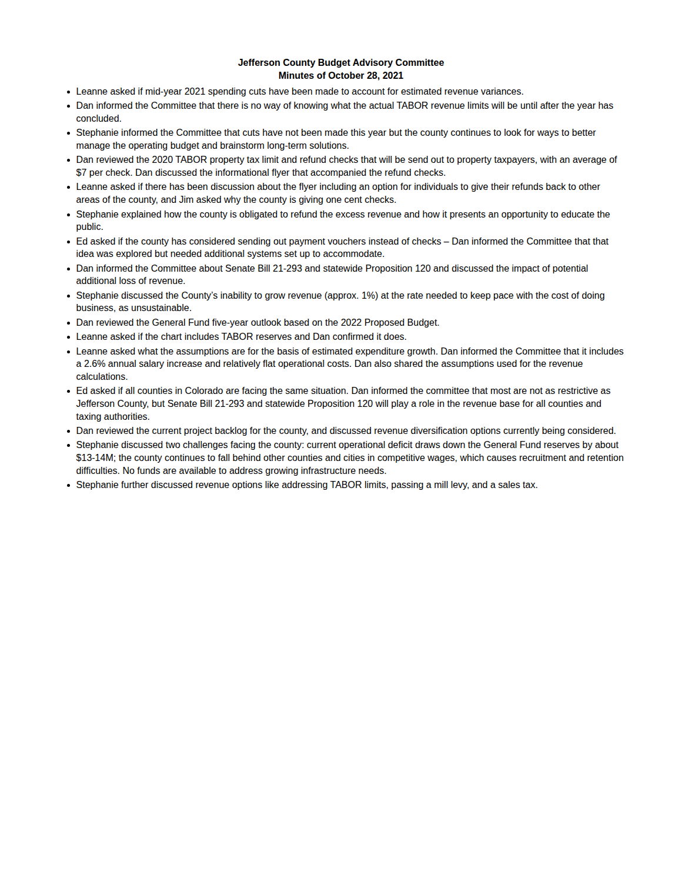Jefferson County Budget Advisory Committee Minutes of October 28, 2021
Leanne asked if mid-year 2021 spending cuts have been made to account for estimated revenue variances.
Dan informed the Committee that there is no way of knowing what the actual TABOR revenue limits will be until after the year has concluded.
Stephanie informed the Committee that cuts have not been made this year but the county continues to look for ways to better manage the operating budget and brainstorm long-term solutions.
Dan reviewed the 2020 TABOR property tax limit and refund checks that will be send out to property taxpayers, with an average of $7 per check. Dan discussed the informational flyer that accompanied the refund checks.
Leanne asked if there has been discussion about the flyer including an option for individuals to give their refunds back to other areas of the county, and Jim asked why the county is giving one cent checks.
Stephanie explained how the county is obligated to refund the excess revenue and how it presents an opportunity to educate the public.
Ed asked if the county has considered sending out payment vouchers instead of checks – Dan informed the Committee that that idea was explored but needed additional systems set up to accommodate.
Dan informed the Committee about Senate Bill 21-293 and statewide Proposition 120 and discussed the impact of potential additional loss of revenue.
Stephanie discussed the County’s inability to grow revenue (approx. 1%) at the rate needed to keep pace with the cost of doing business, as unsustainable.
Dan reviewed the General Fund five-year outlook based on the 2022 Proposed Budget.
Leanne asked if the chart includes TABOR reserves and Dan confirmed it does.
Leanne asked what the assumptions are for the basis of estimated expenditure growth. Dan informed the Committee that it includes a 2.6% annual salary increase and relatively flat operational costs. Dan also shared the assumptions used for the revenue calculations.
Ed asked if all counties in Colorado are facing the same situation. Dan informed the committee that most are not as restrictive as Jefferson County, but Senate Bill 21-293 and statewide Proposition 120 will play a role in the revenue base for all counties and taxing authorities.
Dan reviewed the current project backlog for the county, and discussed revenue diversification options currently being considered.
Stephanie discussed two challenges facing the county: current operational deficit draws down the General Fund reserves by about $13-14M; the county continues to fall behind other counties and cities in competitive wages, which causes recruitment and retention difficulties. No funds are available to address growing infrastructure needs.
Stephanie further discussed revenue options like addressing TABOR limits, passing a mill levy, and a sales tax.